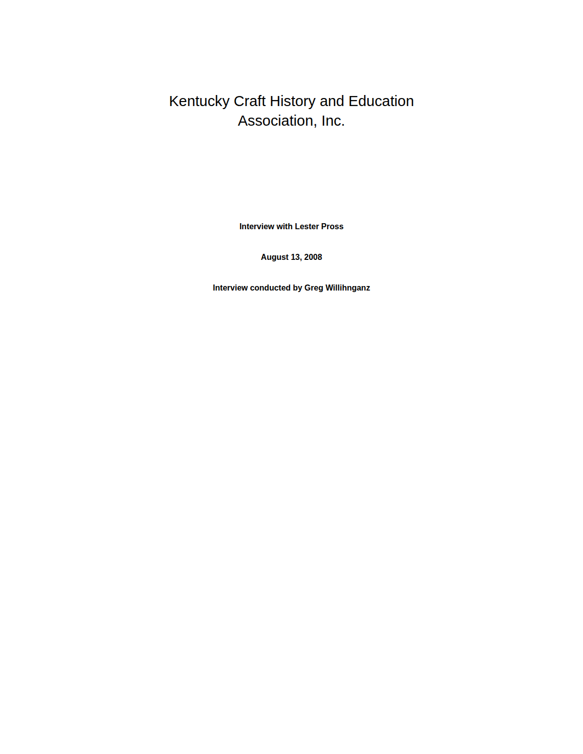Kentucky Craft History and Education Association, Inc.
Interview with Lester Pross
August 13, 2008
Interview conducted by Greg Willihnganz